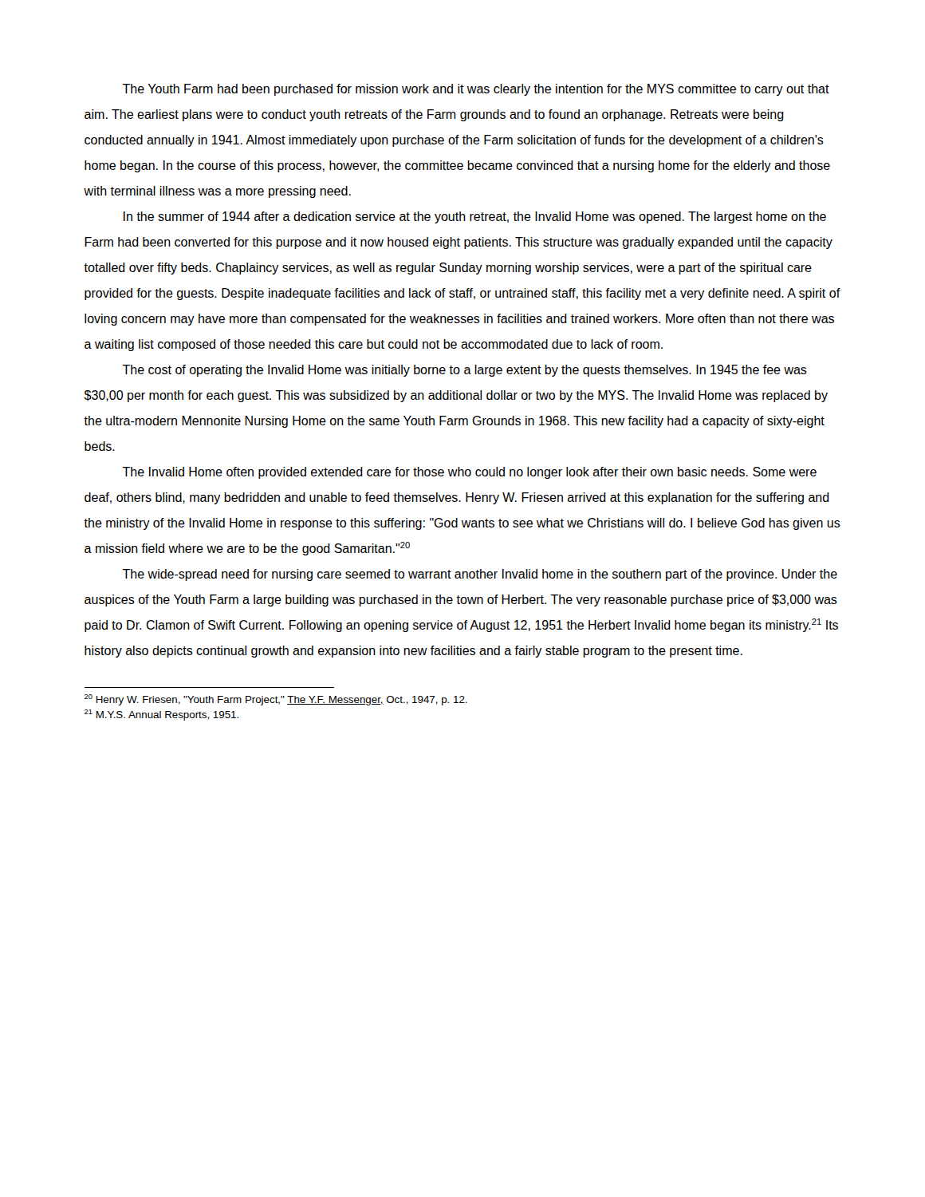The Youth Farm had been purchased for mission work and it was clearly the intention for the MYS committee to carry out that aim. The earliest plans were to conduct youth retreats of the Farm grounds and to found an orphanage. Retreats were being conducted annually in 1941. Almost immediately upon purchase of the Farm solicitation of funds for the development of a children's home began. In the course of this process, however, the committee became convinced that a nursing home for the elderly and those with terminal illness was a more pressing need.
In the summer of 1944 after a dedication service at the youth retreat, the Invalid Home was opened. The largest home on the Farm had been converted for this purpose and it now housed eight patients. This structure was gradually expanded until the capacity totalled over fifty beds. Chaplaincy services, as well as regular Sunday morning worship services, were a part of the spiritual care provided for the guests. Despite inadequate facilities and lack of staff, or untrained staff, this facility met a very definite need. A spirit of loving concern may have more than compensated for the weaknesses in facilities and trained workers. More often than not there was a waiting list composed of those needed this care but could not be accommodated due to lack of room.
The cost of operating the Invalid Home was initially borne to a large extent by the quests themselves. In 1945 the fee was $30,00 per month for each guest. This was subsidized by an additional dollar or two by the MYS. The Invalid Home was replaced by the ultra-modern Mennonite Nursing Home on the same Youth Farm Grounds in 1968. This new facility had a capacity of sixty-eight beds.
The Invalid Home often provided extended care for those who could no longer look after their own basic needs. Some were deaf, others blind, many bedridden and unable to feed themselves. Henry W. Friesen arrived at this explanation for the suffering and the ministry of the Invalid Home in response to this suffering: "God wants to see what we Christians will do. I believe God has given us a mission field where we are to be the good Samaritan."20
The wide-spread need for nursing care seemed to warrant another Invalid home in the southern part of the province. Under the auspices of the Youth Farm a large building was purchased in the town of Herbert. The very reasonable purchase price of $3,000 was paid to Dr. Clamon of Swift Current. Following an opening service of August 12, 1951 the Herbert Invalid home began its ministry.21 Its history also depicts continual growth and expansion into new facilities and a fairly stable program to the present time.
20 Henry W. Friesen, "Youth Farm Project," The Y.F. Messenger, Oct., 1947, p. 12.
21 M.Y.S. Annual Resports, 1951.